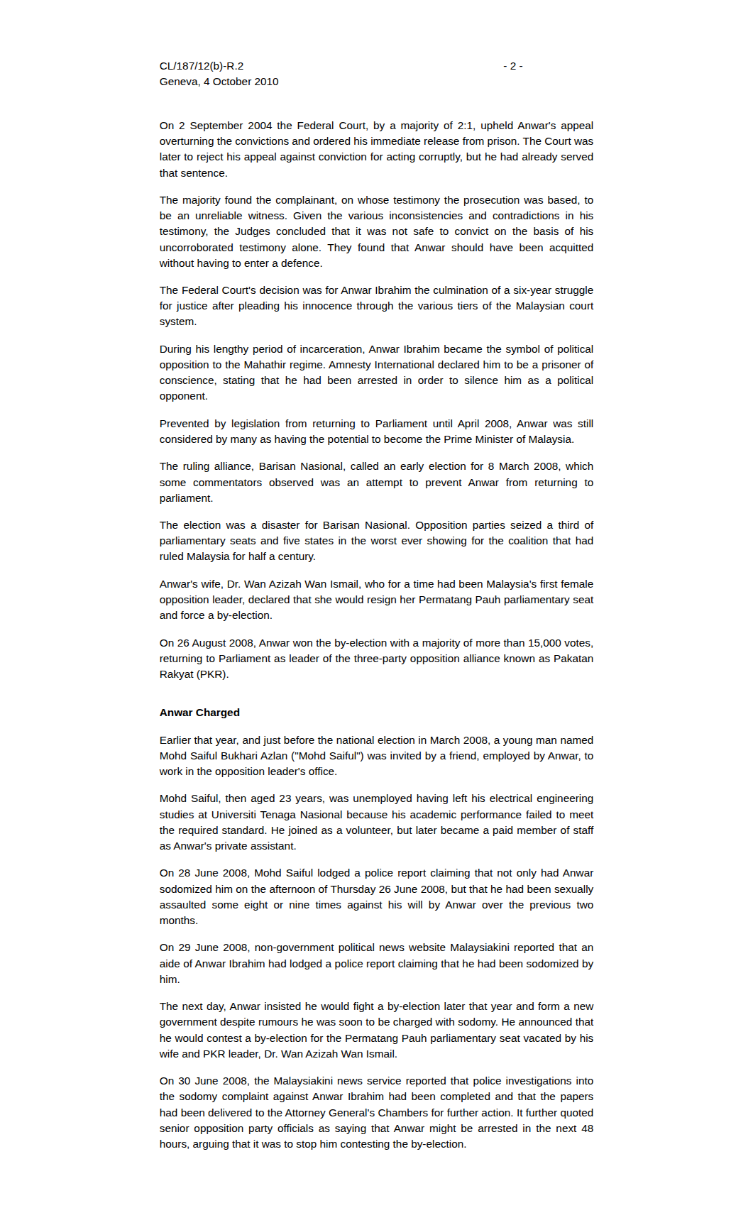CL/187/12(b)-R.2 Geneva, 4 October 2010
- 2 -
On 2 September 2004 the Federal Court, by a majority of 2:1, upheld Anwar's appeal overturning the convictions and ordered his immediate release from prison. The Court was later to reject his appeal against conviction for acting corruptly, but he had already served that sentence.
The majority found the complainant, on whose testimony the prosecution was based, to be an unreliable witness. Given the various inconsistencies and contradictions in his testimony, the Judges concluded that it was not safe to convict on the basis of his uncorroborated testimony alone. They found that Anwar should have been acquitted without having to enter a defence.
The Federal Court's decision was for Anwar Ibrahim the culmination of a six-year struggle for justice after pleading his innocence through the various tiers of the Malaysian court system.
During his lengthy period of incarceration, Anwar Ibrahim became the symbol of political opposition to the Mahathir regime. Amnesty International declared him to be a prisoner of conscience, stating that he had been arrested in order to silence him as a political opponent.
Prevented by legislation from returning to Parliament until April 2008, Anwar was still considered by many as having the potential to become the Prime Minister of Malaysia.
The ruling alliance, Barisan Nasional, called an early election for 8 March 2008, which some commentators observed was an attempt to prevent Anwar from returning to parliament.
The election was a disaster for Barisan Nasional. Opposition parties seized a third of parliamentary seats and five states in the worst ever showing for the coalition that had ruled Malaysia for half a century.
Anwar's wife, Dr. Wan Azizah Wan Ismail, who for a time had been Malaysia's first female opposition leader, declared that she would resign her Permatang Pauh parliamentary seat and force a by-election.
On 26 August 2008, Anwar won the by-election with a majority of more than 15,000 votes, returning to Parliament as leader of the three-party opposition alliance known as Pakatan Rakyat (PKR).
Anwar Charged
Earlier that year, and just before the national election in March 2008, a young man named Mohd Saiful Bukhari Azlan ("Mohd Saiful") was invited by a friend, employed by Anwar, to work in the opposition leader's office.
Mohd Saiful, then aged 23 years, was unemployed having left his electrical engineering studies at Universiti Tenaga Nasional because his academic performance failed to meet the required standard. He joined as a volunteer, but later became a paid member of staff as Anwar's private assistant.
On 28 June 2008, Mohd Saiful lodged a police report claiming that not only had Anwar sodomized him on the afternoon of Thursday 26 June 2008, but that he had been sexually assaulted some eight or nine times against his will by Anwar over the previous two months.
On 29 June 2008, non-government political news website Malaysiakini reported that an aide of Anwar Ibrahim had lodged a police report claiming that he had been sodomized by him.
The next day, Anwar insisted he would fight a by-election later that year and form a new government despite rumours he was soon to be charged with sodomy. He announced that he would contest a by-election for the Permatang Pauh parliamentary seat vacated by his wife and PKR leader, Dr. Wan Azizah Wan Ismail.
On 30 June 2008, the Malaysiakini news service reported that police investigations into the sodomy complaint against Anwar Ibrahim had been completed and that the papers had been delivered to the Attorney General's Chambers for further action. It further quoted senior opposition party officials as saying that Anwar might be arrested in the next 48 hours, arguing that it was to stop him contesting the by-election.